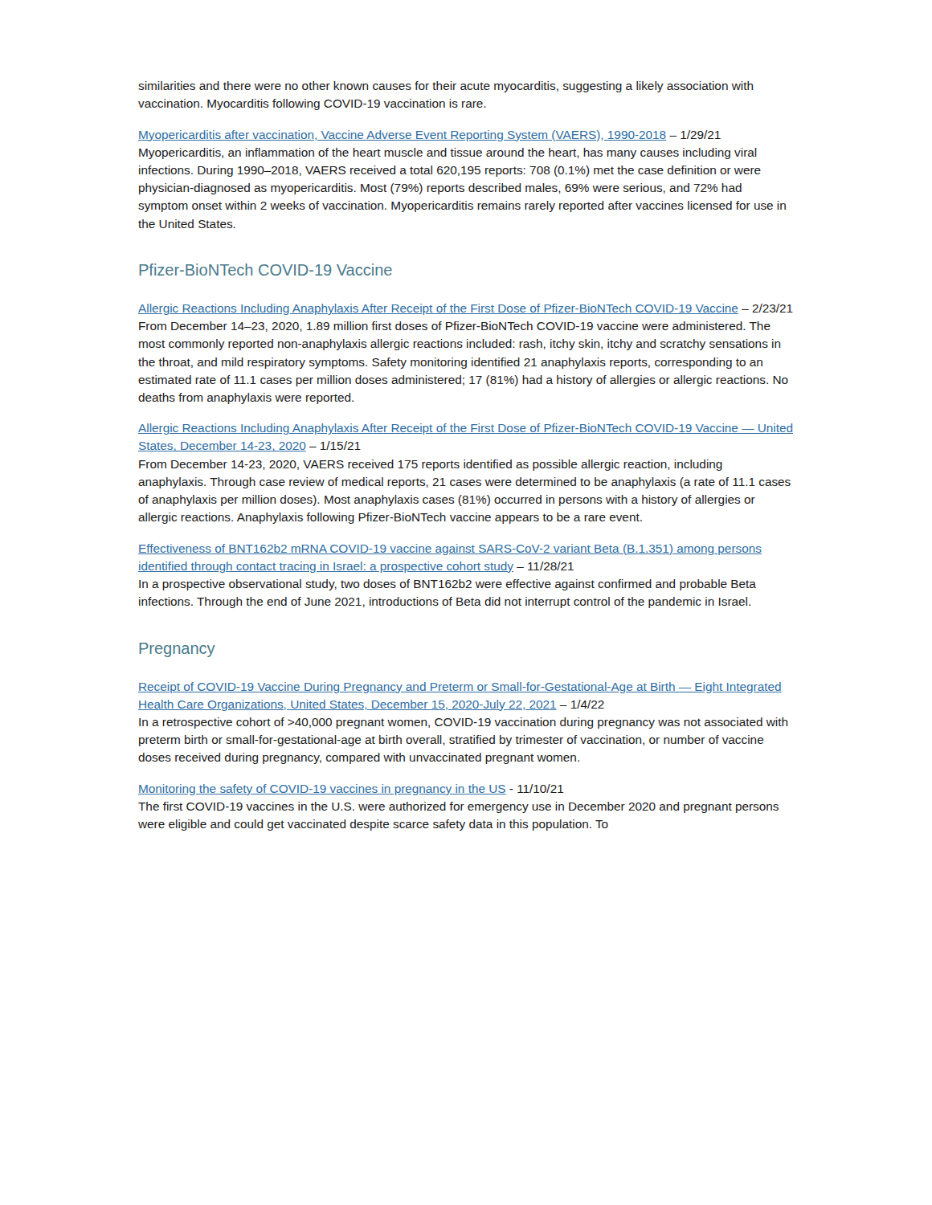similarities and there were no other known causes for their acute myocarditis, suggesting a likely association with vaccination. Myocarditis following COVID-19 vaccination is rare.
Myopericarditis after vaccination, Vaccine Adverse Event Reporting System (VAERS), 1990-2018 – 1/29/21
Myopericarditis, an inflammation of the heart muscle and tissue around the heart, has many causes including viral infections. During 1990–2018, VAERS received a total 620,195 reports: 708 (0.1%) met the case definition or were physician-diagnosed as myopericarditis. Most (79%) reports described males, 69% were serious, and 72% had symptom onset within 2 weeks of vaccination. Myopericarditis remains rarely reported after vaccines licensed for use in the United States.
Pfizer-BioNTech COVID-19 Vaccine
Allergic Reactions Including Anaphylaxis After Receipt of the First Dose of Pfizer-BioNTech COVID-19 Vaccine – 2/23/21
From December 14–23, 2020, 1.89 million first doses of Pfizer-BioNTech COVID-19 vaccine were administered. The most commonly reported non-anaphylaxis allergic reactions included: rash, itchy skin, itchy and scratchy sensations in the throat, and mild respiratory symptoms. Safety monitoring identified 21 anaphylaxis reports, corresponding to an estimated rate of 11.1 cases per million doses administered; 17 (81%) had a history of allergies or allergic reactions. No deaths from anaphylaxis were reported.
Allergic Reactions Including Anaphylaxis After Receipt of the First Dose of Pfizer-BioNTech COVID-19 Vaccine — United States, December 14-23, 2020 – 1/15/21
From December 14-23, 2020, VAERS received 175 reports identified as possible allergic reaction, including anaphylaxis. Through case review of medical reports, 21 cases were determined to be anaphylaxis (a rate of 11.1 cases of anaphylaxis per million doses). Most anaphylaxis cases (81%) occurred in persons with a history of allergies or allergic reactions. Anaphylaxis following Pfizer-BioNTech vaccine appears to be a rare event.
Effectiveness of BNT162b2 mRNA COVID-19 vaccine against SARS-CoV-2 variant Beta (B.1.351) among persons identified through contact tracing in Israel: a prospective cohort study – 11/28/21
In a prospective observational study, two doses of BNT162b2 were effective against confirmed and probable Beta infections. Through the end of June 2021, introductions of Beta did not interrupt control of the pandemic in Israel.
Pregnancy
Receipt of COVID-19 Vaccine During Pregnancy and Preterm or Small-for-Gestational-Age at Birth — Eight Integrated Health Care Organizations, United States, December 15, 2020-July 22, 2021 – 1/4/22
In a retrospective cohort of >40,000 pregnant women, COVID-19 vaccination during pregnancy was not associated with preterm birth or small-for-gestational-age at birth overall, stratified by trimester of vaccination, or number of vaccine doses received during pregnancy, compared with unvaccinated pregnant women.
Monitoring the safety of COVID-19 vaccines in pregnancy in the US - 11/10/21
The first COVID-19 vaccines in the U.S. were authorized for emergency use in December 2020 and pregnant persons were eligible and could get vaccinated despite scarce safety data in this population. To